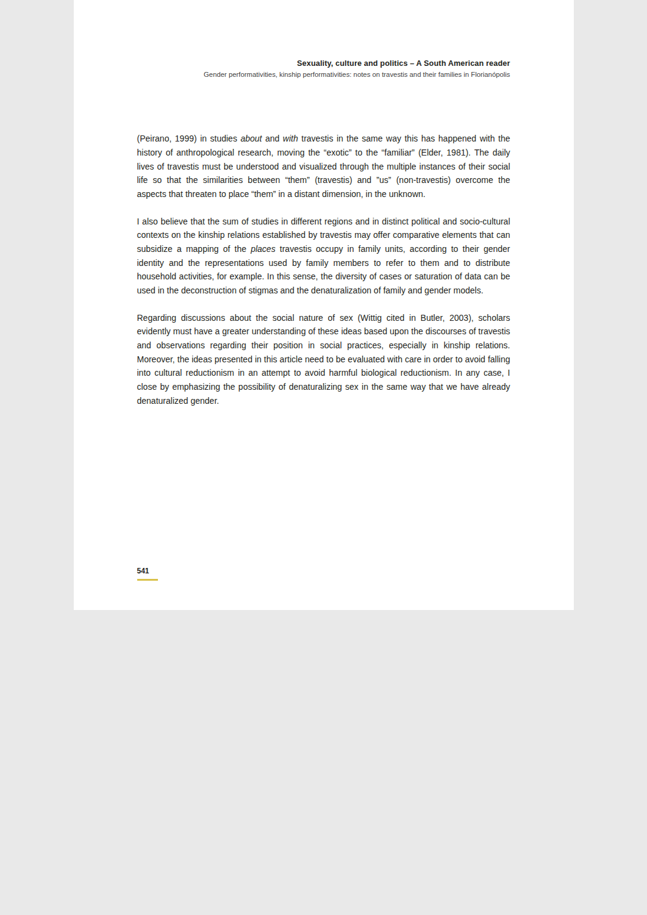Sexuality, culture and politics – A South American reader
Gender performativities, kinship performativities: notes on travestis and their families in Florianópolis
(Peirano, 1999) in studies about and with travestis in the same way this has happened with the history of anthropological research, moving the “exotic” to the “familiar” (Elder, 1981). The daily lives of travestis must be understood and visualized through the multiple instances of their social life so that the similarities between “them” (travestis) and ”us” (non-travestis) overcome the aspects that threaten to place “them” in a distant dimension, in the unknown.
I also believe that the sum of studies in different regions and in distinct political and socio-cultural contexts on the kinship relations established by travestis may offer comparative elements that can subsidize a mapping of the places travestis occupy in family units, according to their gender identity and the representations used by family members to refer to them and to distribute household activities, for example. In this sense, the diversity of cases or saturation of data can be used in the deconstruction of stigmas and the denaturalization of family and gender models.
Regarding discussions about the social nature of sex (Wittig cited in Butler, 2003), scholars evidently must have a greater understanding of these ideas based upon the discourses of travestis and observations regarding their position in social practices, especially in kinship relations. Moreover, the ideas presented in this article need to be evaluated with care in order to avoid falling into cultural reductionism in an attempt to avoid harmful biological reductionism. In any case, I close by emphasizing the possibility of denaturalizing sex in the same way that we have already denaturalized gender.
541